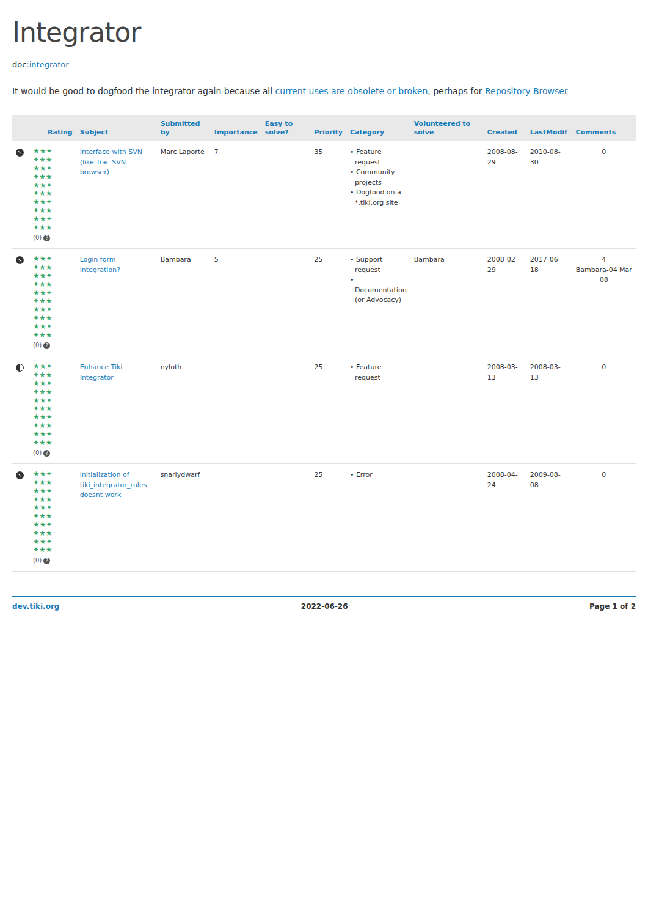Integrator
doc:integrator
It would be good to dogfood the integrator again because all current uses are obsolete or broken, perhaps for Repository Browser
| | Rating | Subject | Submitted by | Importance | Easy to solve? | Priority | Category | Volunteered to solve | Created | LastModif | Comments |
| --- | --- | --- | --- | --- | --- | --- | --- | --- | --- | --- | --- |
| | ★★✦ ✦★★ ★★✦ ✦★★ ★★✦ ✦★★ ★★✦ ✦★★ ★★✦ ✦★★ (0) ? | Interface with SVN (like Trac SVN browser) | Marc Laporte | 7 | | 35 | Feature request Community projects Dogfood on a *.tiki.org site | | 2008-08-29 | 2010-08-30 | 0 |
| | ★★✦ ✦★★ ★★✦ ✦★★ ★★✦ ✦★★ ★★✦ ✦★★ ★★✦ ✦★★ (0) ? | Login form integration? | Bambara | 5 | | 25 | Support request Documentation (or Advocacy) | Bambara | 2008-02-29 | 2017-06-18 | 4 Bambara-04 Mar 08 |
| | ★★✦ ✦★★ ★★✦ ✦★★ ★★✦ ✦★★ ★★✦ ✦★★ ★★✦ ✦★★ (0) ? | Enhance Tiki Integrator | nyloth | | | 25 | Feature request | | 2008-03-13 | 2008-03-13 | 0 |
| | ★★✦ ✦★★ ★★✦ ✦★★ ★★✦ ✦★★ ★★✦ ✦★★ ★★✦ ✦★★ (0) ? | initialization of tiki_integrator_rules doesnt work | snarlydwarf | | | 25 | Error | | 2008-04-24 | 2009-08-08 | 0 |
dev.tiki.org 2022-06-26 Page 1 of 2